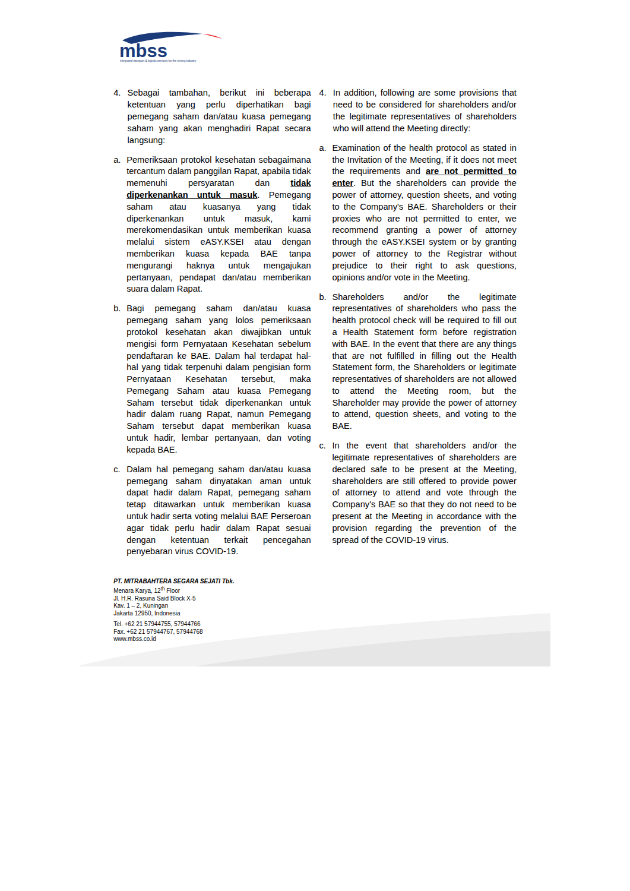mbss integrated transport & logistic services for the mining industry
| 4. Sebagai tambahan, berikut ini beberapa ketentuan yang perlu diperhatikan bagi pemegang saham dan/atau kuasa pemegang saham yang akan menghadiri Rapat secara langsung: a. Pemeriksaan protokol kesehatan sebagaimana tercantum dalam panggilan Rapat, apabila tidak memenuhi persyaratan dan tidak diperkenankan untuk masuk . Pemegang saham atau kuasanya yang tidak diperkenankan untuk masuk, kami merekomendasikan untuk memberikan kuasa melalui sistem eASY.KSEI atau dengan memberikan kuasa kepada BAE tanpa mengurangi haknya untuk mengajukan pertanyaan, pendapat dan/atau memberikan suara dalam Rapat. b. Bagi pemegang saham dan/atau kuasa pemegang saham yang lolos pemeriksaan protokol kesehatan akan diwajibkan untuk mengisi form Pernyataan Kesehatan sebelum pendaftaran ke BAE. Dalam hal terdapat hal-hal yang tidak terpenuhi dalam pengisian form Pernyataan Kesehatan tersebut, maka Pemegang Saham atau kuasa Pemegang Saham tersebut tidak diperkenankan untuk hadir dalam ruang Rapat, namun Pemegang Saham tersebut dapat memberikan kuasa untuk hadir, lembar pertanyaan, dan voting kepada BAE. c. Dalam hal pemegang saham dan/atau kuasa pemegang saham dinyatakan aman untuk dapat hadir dalam Rapat, pemegang saham tetap ditawarkan untuk memberikan kuasa untuk hadir serta voting melalui BAE Perseroan agar tidak perlu hadir dalam Rapat sesuai dengan ketentuan terkait pencegahan penyebaran virus COVID-19. | | 4. In addition, following are some provisions that need to be considered for shareholders and/or the legitimate representatives of shareholders who will attend the Meeting directly: a. Examination of the health protocol as stated in the Invitation of the Meeting, if it does not meet the requirements and are not permitted to enter . But the shareholders can provide the power of attorney, question sheets, and voting to the Company's BAE. Shareholders or their proxies who are not permitted to enter, we recommend granting a power of attorney through the eASY.KSEI system or by granting power of attorney to the Registrar without prejudice to their right to ask questions, opinions and/or vote in the Meeting. b. Shareholders and/or the legitimate representatives of shareholders who pass the health protocol check will be required to fill out a Health Statement form before registration with BAE. In the event that there are any things that are not fulfilled in filling out the Health Statement form, the Shareholders or legitimate representatives of shareholders are not allowed to attend the Meeting room, but the Shareholder may provide the power of attorney to attend, question sheets, and voting to the BAE. c. In the event that shareholders and/or the legitimate representatives of shareholders are declared safe to be present at the Meeting, shareholders are still offered to provide power of attorney to attend and vote through the Company's BAE so that they do not need to be present at the Meeting in accordance with the provision regarding the prevention of the spread of the COVID-19 virus. |
PT. MITRABAHTERA SEGARA SEJATI Tbk.
Menara Karya, 12th Floor
Jl. H.R. Rasuna Said Block X-5
Kav. 1 – 2, Kuningan
Jakarta 12950, Indonesia
Tel. +62 21 57944755, 57944766
Fax. +62 21 57944767, 57944768
www.mbss.co.id